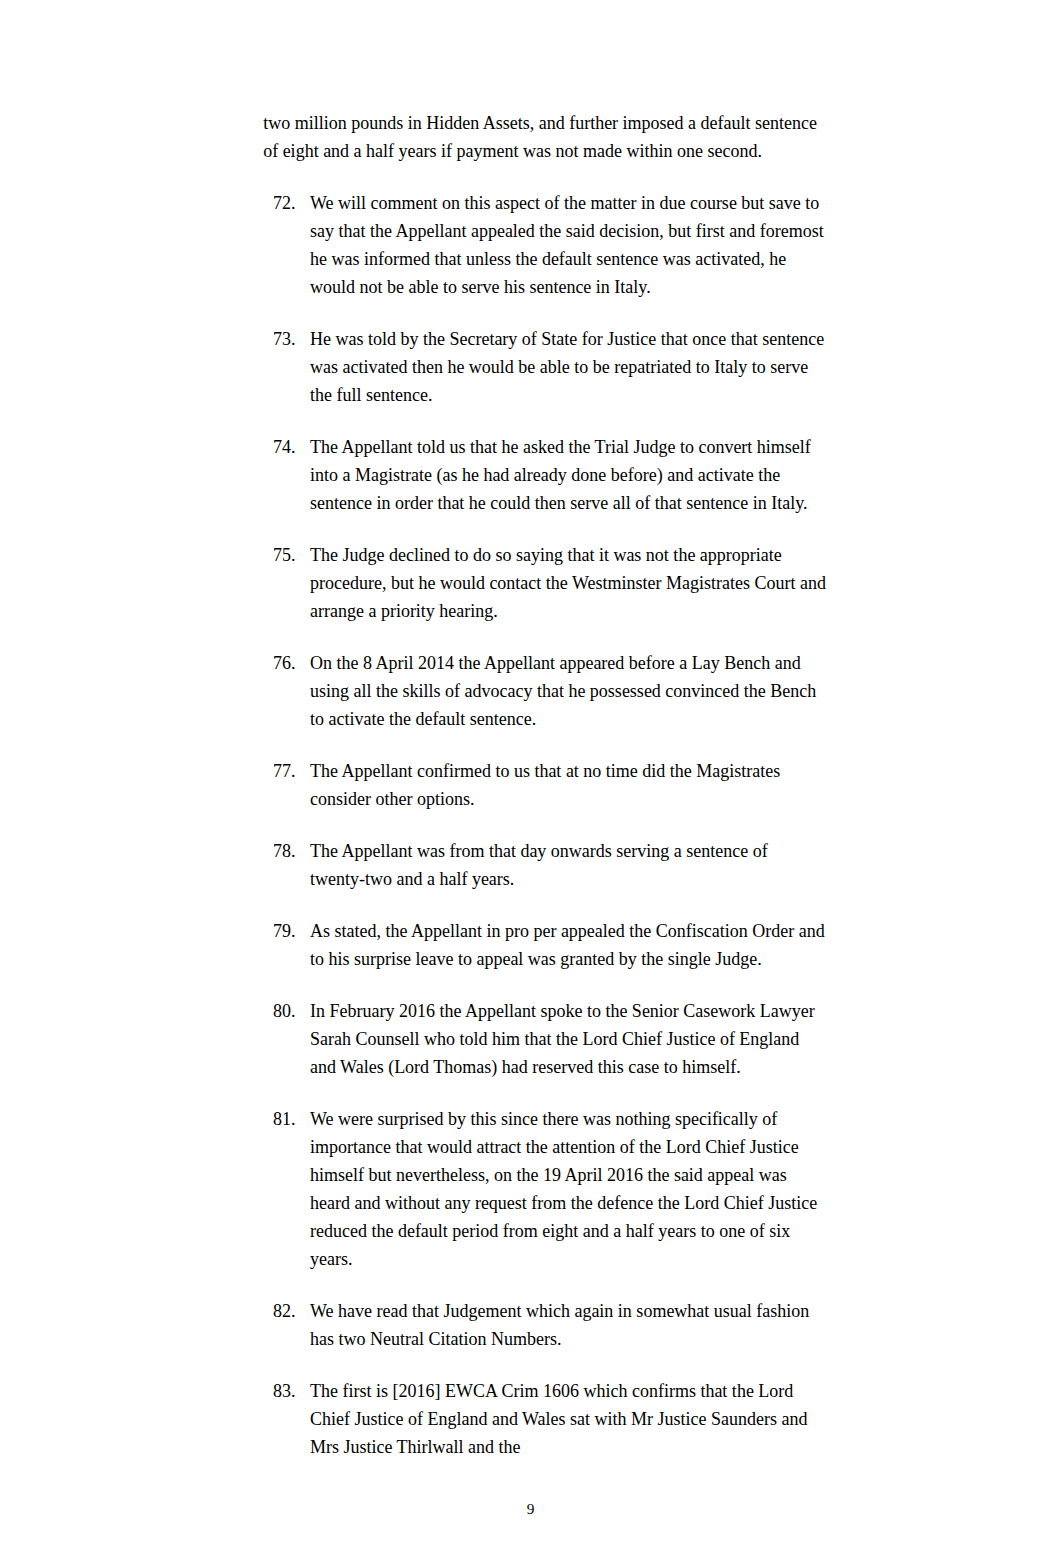two million pounds in Hidden Assets, and further imposed a default sentence of eight and a half years if payment was not made within one second.
We will comment on this aspect of the matter in due course but save to say that the Appellant appealed the said decision, but first and foremost he was informed that unless the default sentence was activated, he would not be able to serve his sentence in Italy.
He was told by the Secretary of State for Justice that once that sentence was activated then he would be able to be repatriated to Italy to serve the full sentence.
The Appellant told us that he asked the Trial Judge to convert himself into a Magistrate (as he had already done before) and activate the sentence in order that he could then serve all of that sentence in Italy.
The Judge declined to do so saying that it was not the appropriate procedure, but he would contact the Westminster Magistrates Court and arrange a priority hearing.
On the 8 April 2014 the Appellant appeared before a Lay Bench and using all the skills of advocacy that he possessed convinced the Bench to activate the default sentence.
The Appellant confirmed to us that at no time did the Magistrates consider other options.
The Appellant was from that day onwards serving a sentence of twenty-two and a half years.
As stated, the Appellant in pro per appealed the Confiscation Order and to his surprise leave to appeal was granted by the single Judge.
In February 2016 the Appellant spoke to the Senior Casework Lawyer Sarah Counsell who told him that the Lord Chief Justice of England and Wales (Lord Thomas) had reserved this case to himself.
We were surprised by this since there was nothing specifically of importance that would attract the attention of the Lord Chief Justice himself but nevertheless, on the 19 April 2016 the said appeal was heard and without any request from the defence the Lord Chief Justice reduced the default period from eight and a half years to one of six years.
We have read that Judgement which again in somewhat usual fashion has two Neutral Citation Numbers.
The first is [2016] EWCA Crim 1606 which confirms that the Lord Chief Justice of England and Wales sat with Mr Justice Saunders and Mrs Justice Thirlwall and the
9